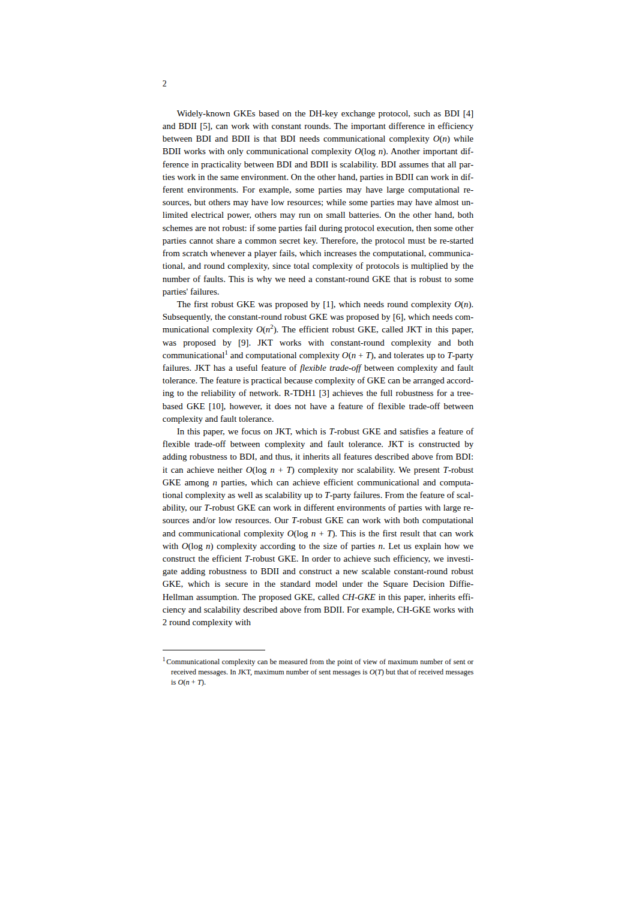2
Widely-known GKEs based on the DH-key exchange protocol, such as BDI [4] and BDII [5], can work with constant rounds. The important difference in efficiency between BDI and BDII is that BDI needs communicational complexity O(n) while BDII works with only communicational complexity O(log n). Another important difference in practicality between BDI and BDII is scalability. BDI assumes that all parties work in the same environment. On the other hand, parties in BDII can work in different environments. For example, some parties may have large computational resources, but others may have low resources; while some parties may have almost unlimited electrical power, others may run on small batteries. On the other hand, both schemes are not robust: if some parties fail during protocol execution, then some other parties cannot share a common secret key. Therefore, the protocol must be re-started from scratch whenever a player fails, which increases the computational, communicational, and round complexity, since total complexity of protocols is multiplied by the number of faults. This is why we need a constant-round GKE that is robust to some parties' failures.
The first robust GKE was proposed by [1], which needs round complexity O(n). Subsequently, the constant-round robust GKE was proposed by [6], which needs communicational complexity O(n2). The efficient robust GKE, called JKT in this paper, was proposed by [9]. JKT works with constant-round complexity and both communicational1 and computational complexity O(n + T), and tolerates up to T-party failures. JKT has a useful feature of flexible trade-off between complexity and fault tolerance. The feature is practical because complexity of GKE can be arranged according to the reliability of network. R-TDH1 [3] achieves the full robustness for a tree-based GKE [10], however, it does not have a feature of flexible trade-off between complexity and fault tolerance.
In this paper, we focus on JKT, which is T-robust GKE and satisfies a feature of flexible trade-off between complexity and fault tolerance. JKT is constructed by adding robustness to BDI, and thus, it inherits all features described above from BDI: it can achieve neither O(log n + T) complexity nor scalability. We present T-robust GKE among n parties, which can achieve efficient communicational and computational complexity as well as scalability up to T-party failures. From the feature of scalability, our T-robust GKE can work in different environments of parties with large resources and/or low resources. Our T-robust GKE can work with both computational and communicational complexity O(log n + T). This is the first result that can work with O(log n) complexity according to the size of parties n. Let us explain how we construct the efficient T-robust GKE. In order to achieve such efficiency, we investigate adding robustness to BDII and construct a new scalable constant-round robust GKE, which is secure in the standard model under the Square Decision Diffie-Hellman assumption. The proposed GKE, called CH-GKE in this paper, inherits efficiency and scalability described above from BDII. For example, CH-GKE works with 2 round complexity with
1 Communicational complexity can be measured from the point of view of maximum number of sent or received messages. In JKT, maximum number of sent messages is O(T) but that of received messages is O(n + T).